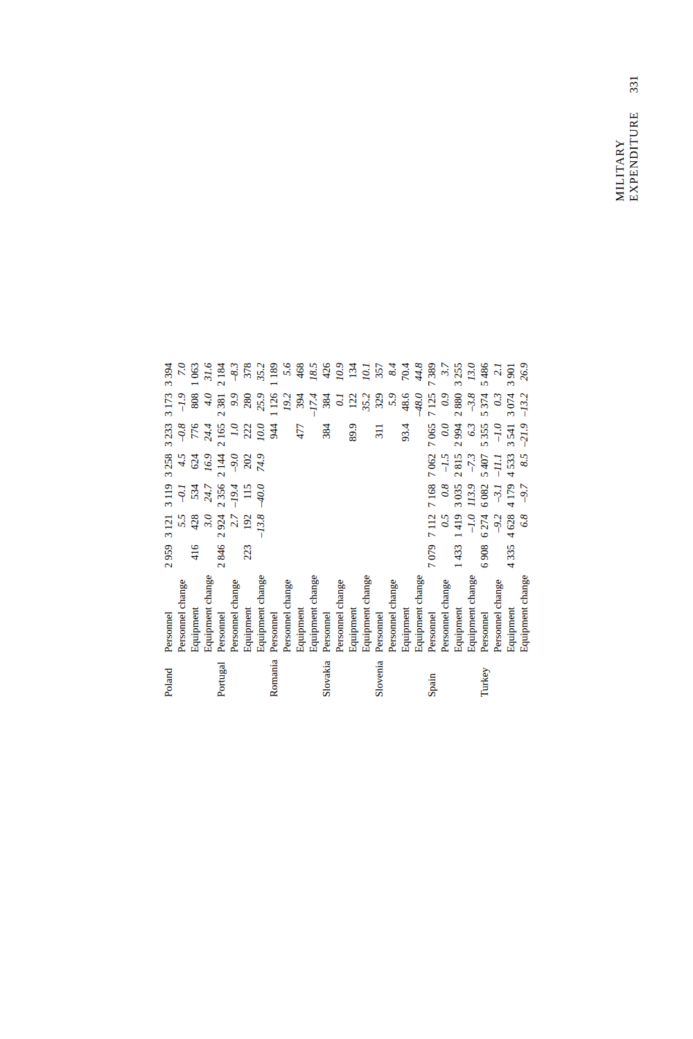MILITARY EXPENDITURE331
| Poland | Personnel | 2 959 | 3 121 | 3 119 | 3 258 | 3 233 | 3 173 | 3 394 |
| | Personnel change | | 5.5 | –0.1 | 4.5 | –0.8 | –1.9 | 7.0 |
| | Equipment | 416 | 428 | 534 | 624 | 776 | 808 | 1 063 |
| | Equipment change | | 3.0 | 24.7 | 16.9 | 24.4 | 4.0 | 31.6 |
| Portugal | Personnel | 2 846 | 2 924 | 2 356 | 2 144 | 2 165 | 2 381 | 2 184 |
| | Personnel change | | 2.7 | –19.4 | –9.0 | 1.0 | 9.9 | –8.3 |
| | Equipment | 223 | 192 | 115 | 202 | 222 | 280 | 378 |
| | Equipment change | | –13.8 | –40.0 | 74.9 | 10.0 | 25.9 | 35.2 |
| Romania | Personnel | | | | | 944 | 1 126 | 1 189 |
| | Personnel change | | | | | | 19.2 | 5.6 |
| | Equipment | | | | | 477 | 394 | 468 |
| | Equipment change | | | | | | –17.4 | 18.5 |
| Slovakia | Personnel | | | | | 384 | 384 | 426 |
| | Personnel change | | | | | | 0.1 | 10.9 |
| | Equipment | | | | | 89.9 | 122 | 134 |
| | Equipment change | | | | | | 35.2 | 10.1 |
| Slovenia | Personnel | | | | | 311 | 329 | 357 |
| | Personnel change | | | | | | 5.9 | 8.4 |
| | Equipment | | | | | 93.4 | 48.6 | 70.4 |
| | Equipment change | | | | | | –48.0 | 44.8 |
| Spain | Personnel | 7 079 | 7 112 | 7 168 | 7 062 | 7 065 | 7 125 | 7 389 |
| | Personnel change | | 0.5 | 0.8 | –1.5 | 0.0 | 0.9 | 3.7 |
| | Equipment | 1 433 | 1 419 | 3 035 | 2 815 | 2 994 | 2 880 | 3 255 |
| | Equipment change | | –1.0 | 113.9 | –7.3 | 6.3 | –3.8 | 13.0 |
| Turkey | Personnel | 6 908 | 6 274 | 6 082 | 5 407 | 5 355 | 5 374 | 5 486 |
| | Personnel change | | –9.2 | –3.1 | –11.1 | –1.0 | 0.3 | 2.1 |
| | Equipment | 4 335 | 4 628 | 4 179 | 4 533 | 3 541 | 3 074 | 3 901 |
| | Equipment change | | 6.8 | –9.7 | 8.5 | –21.9 | –13.2 | 26.9 |